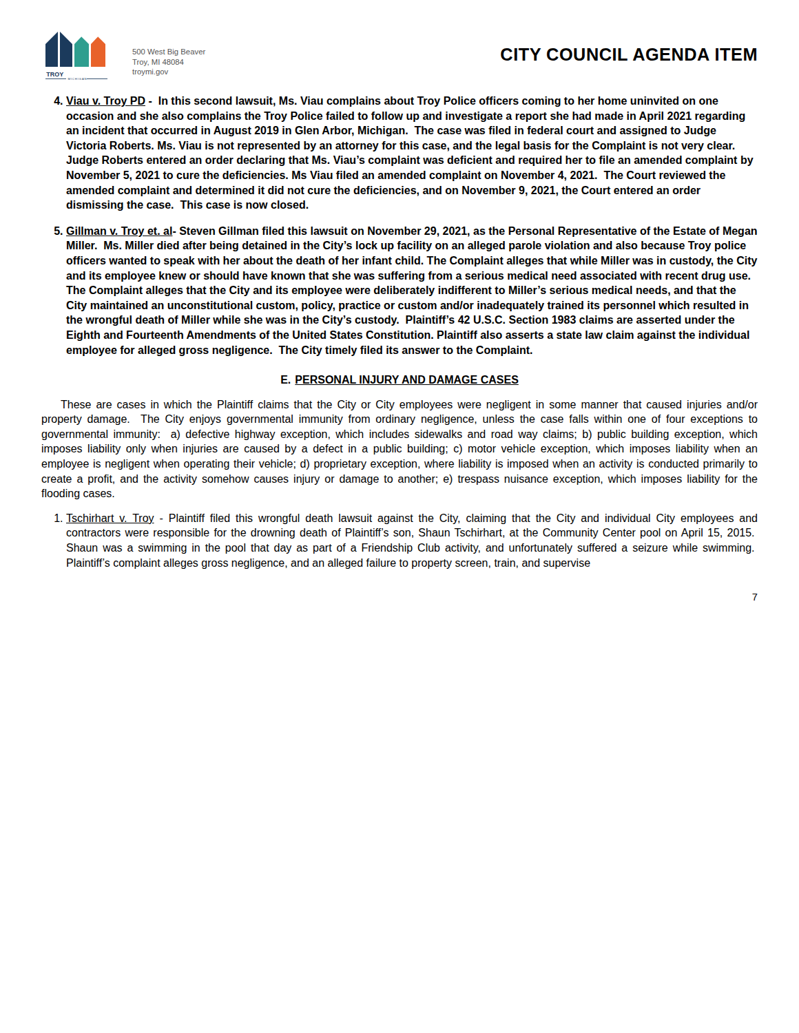TROY MICHIGAN
500 West Big Beaver
Troy, MI 48084
troymi.gov
CITY COUNCIL AGENDA ITEM
Viau v. Troy PD - In this second lawsuit, Ms. Viau complains about Troy Police officers coming to her home uninvited on one occasion and she also complains the Troy Police failed to follow up and investigate a report she had made in April 2021 regarding an incident that occurred in August 2019 in Glen Arbor, Michigan. The case was filed in federal court and assigned to Judge Victoria Roberts. Ms. Viau is not represented by an attorney for this case, and the legal basis for the Complaint is not very clear. Judge Roberts entered an order declaring that Ms. Viau’s complaint was deficient and required her to file an amended complaint by November 5, 2021 to cure the deficiencies. Ms Viau filed an amended complaint on November 4, 2021. The Court reviewed the amended complaint and determined it did not cure the deficiencies, and on November 9, 2021, the Court entered an order dismissing the case. This case is now closed.
Gillman v. Troy et. al- Steven Gillman filed this lawsuit on November 29, 2021, as the Personal Representative of the Estate of Megan Miller. Ms. Miller died after being detained in the City’s lock up facility on an alleged parole violation and also because Troy police officers wanted to speak with her about the death of her infant child. The Complaint alleges that while Miller was in custody, the City and its employee knew or should have known that she was suffering from a serious medical need associated with recent drug use. The Complaint alleges that the City and its employee were deliberately indifferent to Miller’s serious medical needs, and that the City maintained an unconstitutional custom, policy, practice or custom and/or inadequately trained its personnel which resulted in the wrongful death of Miller while she was in the City’s custody. Plaintiff’s 42 U.S.C. Section 1983 claims are asserted under the Eighth and Fourteenth Amendments of the United States Constitution. Plaintiff also asserts a state law claim against the individual employee for alleged gross negligence. The City timely filed its answer to the Complaint.
E. PERSONAL INJURY AND DAMAGE CASES
These are cases in which the Plaintiff claims that the City or City employees were negligent in some manner that caused injuries and/or property damage. The City enjoys governmental immunity from ordinary negligence, unless the case falls within one of four exceptions to governmental immunity: a) defective highway exception, which includes sidewalks and road way claims; b) public building exception, which imposes liability only when injuries are caused by a defect in a public building; c) motor vehicle exception, which imposes liability when an employee is negligent when operating their vehicle; d) proprietary exception, where liability is imposed when an activity is conducted primarily to create a profit, and the activity somehow causes injury or damage to another; e) trespass nuisance exception, which imposes liability for the flooding cases.
Tschirhart v. Troy - Plaintiff filed this wrongful death lawsuit against the City, claiming that the City and individual City employees and contractors were responsible for the drowning death of Plaintiff’s son, Shaun Tschirhart, at the Community Center pool on April 15, 2015. Shaun was a swimming in the pool that day as part of a Friendship Club activity, and unfortunately suffered a seizure while swimming. Plaintiff’s complaint alleges gross negligence, and an alleged failure to property screen, train, and supervise
7